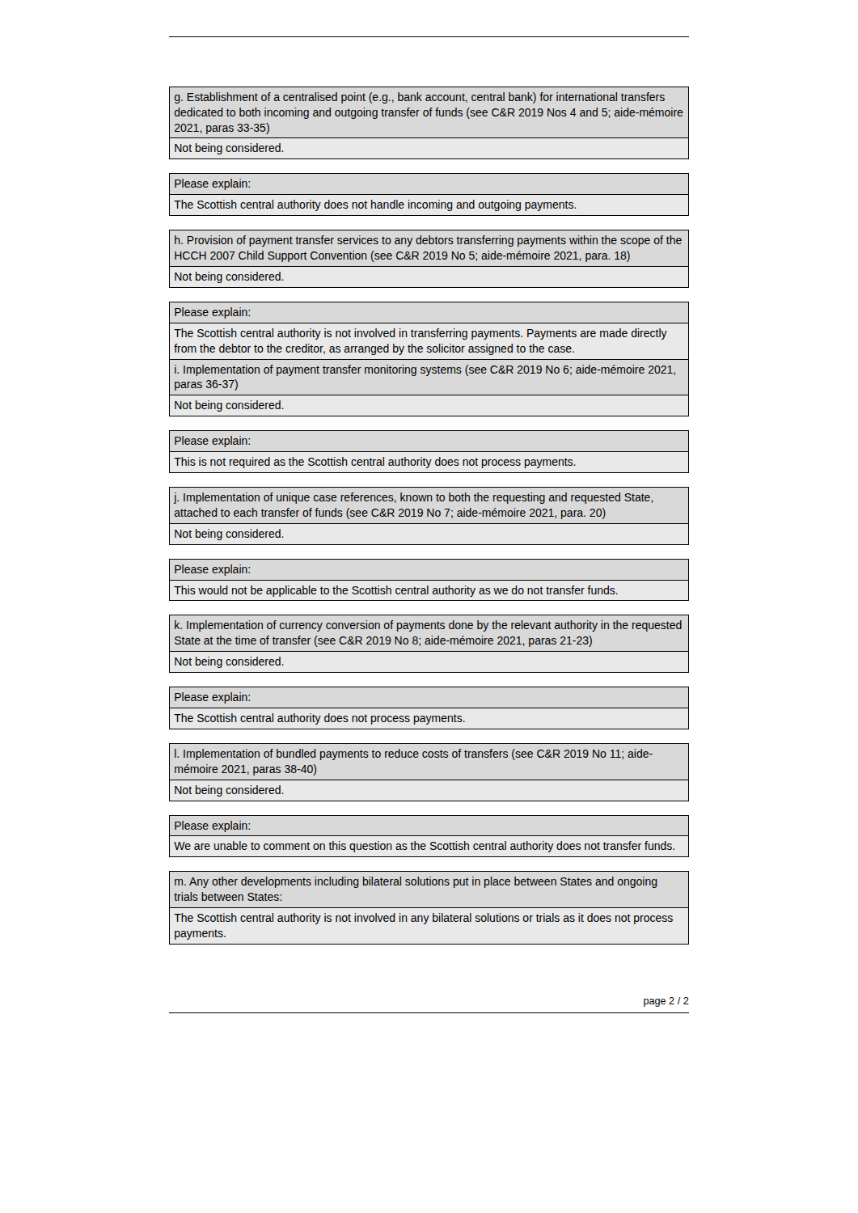| g. Establishment of a centralised point (e.g., bank account, central bank) for international transfers dedicated to both incoming and outgoing transfer of funds (see C&R 2019 Nos 4 and 5; aide-mémoire 2021, paras 33-35) |
| Not being considered. |
| Please explain: |
| The Scottish central authority does not handle incoming and outgoing payments. |
| h. Provision of payment transfer services to any debtors transferring payments within the scope of the HCCH 2007 Child Support Convention (see C&R 2019 No 5; aide-mémoire 2021, para. 18) |
| Not being considered. |
| Please explain: |
| The Scottish central authority is not involved in transferring payments. Payments are made directly from the debtor to the creditor, as arranged by the solicitor assigned to the case. |
| i. Implementation of payment transfer monitoring systems (see C&R 2019 No 6; aide-mémoire 2021, paras 36-37) |
| Not being considered. |
| Please explain: |
| This is not required as the Scottish central authority does not process payments. |
| j. Implementation of unique case references, known to both the requesting and requested State, attached to each transfer of funds (see C&R 2019 No 7; aide-mémoire 2021, para. 20) |
| Not being considered. |
| Please explain: |
| This would not be applicable to the Scottish central authority as we do not transfer funds. |
| k. Implementation of currency conversion of payments done by the relevant authority in the requested State at the time of transfer (see C&R 2019 No 8; aide-mémoire 2021, paras 21-23) |
| Not being considered. |
| Please explain: |
| The Scottish central authority does not process payments. |
| l. Implementation of bundled payments to reduce costs of transfers (see C&R 2019 No 11; aide-mémoire 2021, paras 38-40) |
| Not being considered. |
| Please explain: |
| We are unable to comment on this question as the Scottish central authority does not transfer funds. |
| m. Any other developments including bilateral solutions put in place between States and ongoing trials between States: |
| The Scottish central authority is not involved in any bilateral solutions or trials as it does not process payments. |
page 2 / 2